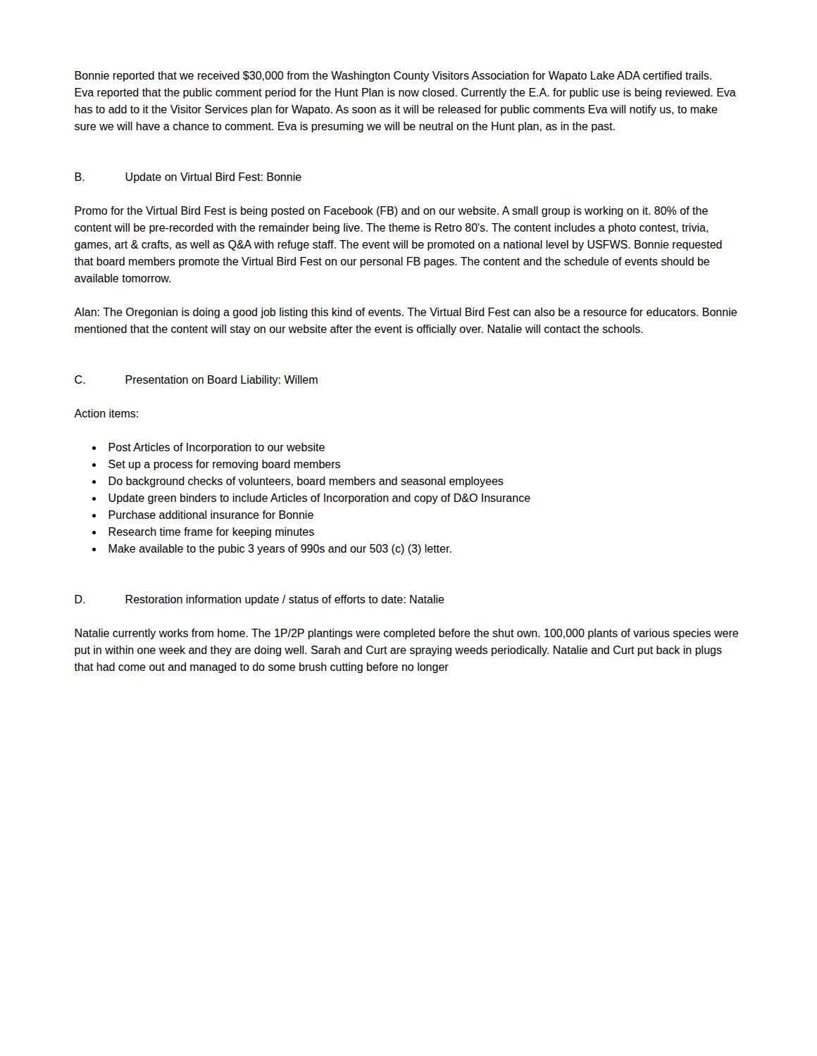Bonnie reported that we received $30,000 from the Washington County Visitors Association for Wapato Lake ADA certified trails.
Eva reported that the public comment period for the Hunt Plan is now closed. Currently the E.A. for public use is being reviewed. Eva has to add to it the Visitor Services plan for Wapato. As soon as it will be released for public comments Eva will notify us, to make sure we will have a chance to comment. Eva is presuming we will be neutral on the Hunt plan, as in the past.
B. Update on Virtual Bird Fest: Bonnie
Promo for the Virtual Bird Fest is being posted on Facebook (FB) and on our website. A small group is working on it. 80% of the content will be pre-recorded with the remainder being live. The theme is Retro 80's. The content includes a photo contest, trivia, games, art & crafts, as well as Q&A with refuge staff. The event will be promoted on a national level by USFWS. Bonnie requested that board members promote the Virtual Bird Fest on our personal FB pages. The content and the schedule of events should be available tomorrow.
Alan: The Oregonian is doing a good job listing this kind of events. The Virtual Bird Fest can also be a resource for educators. Bonnie mentioned that the content will stay on our website after the event is officially over. Natalie will contact the schools.
C. Presentation on Board Liability: Willem
Action items:
Post Articles of Incorporation to our website
Set up a process for removing board members
Do background checks of volunteers, board members and seasonal employees
Update green binders to include Articles of Incorporation and copy of D&O Insurance
Purchase additional insurance for Bonnie
Research time frame for keeping minutes
Make available to the pubic 3 years of 990s and our 503 (c) (3) letter.
D. Restoration information update / status of efforts to date: Natalie
Natalie currently works from home. The 1P/2P plantings were completed before the shut own. 100,000 plants of various species were put in within one week and they are doing well. Sarah and Curt are spraying weeds periodically. Natalie and Curt put back in plugs that had come out and managed to do some brush cutting before no longer